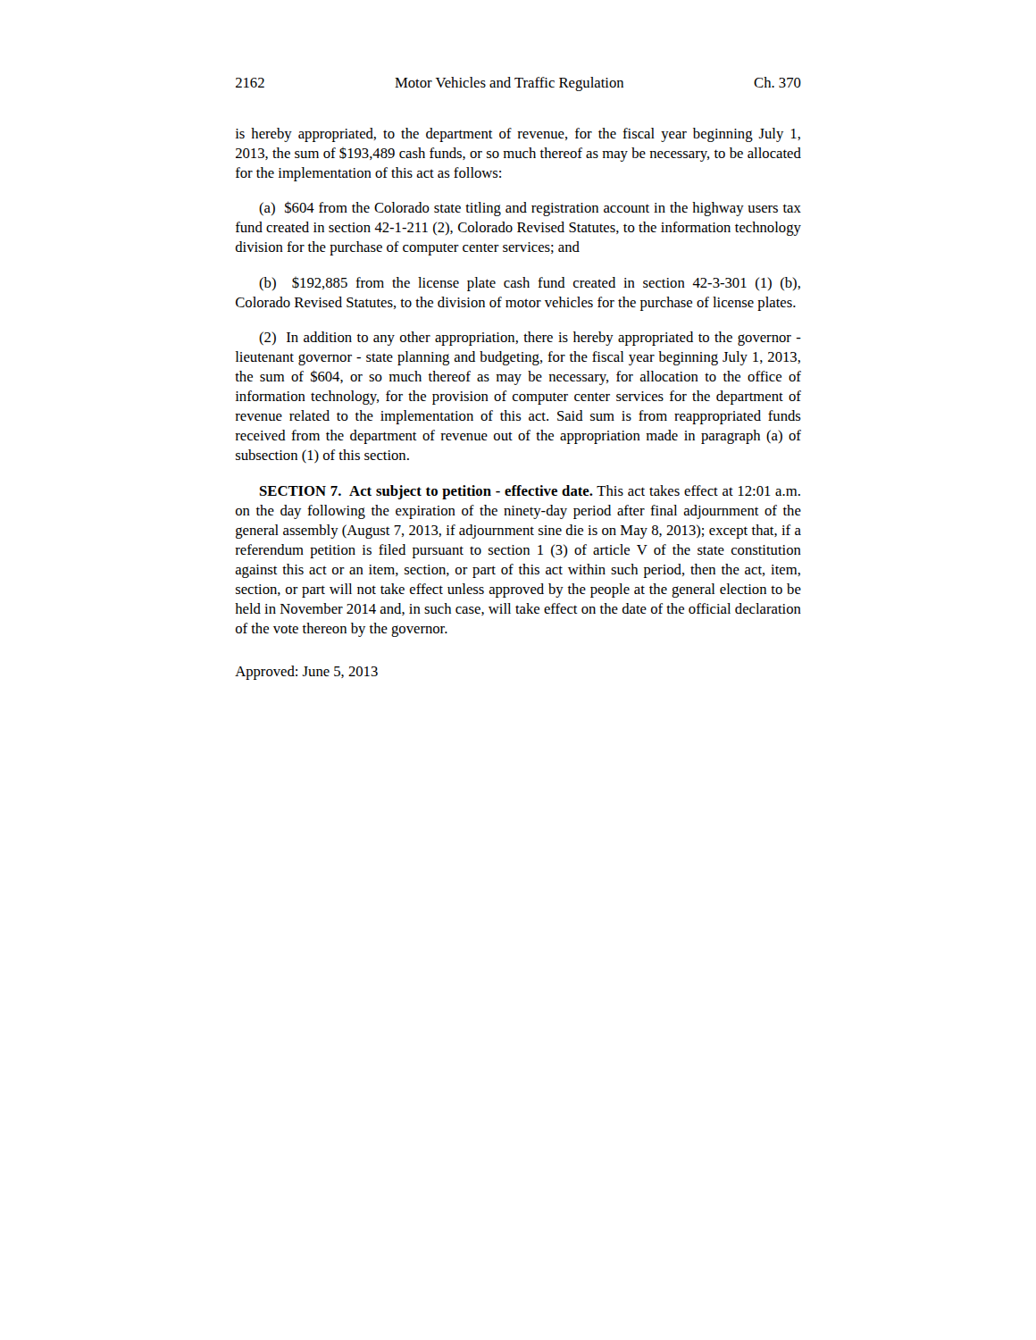2162 Motor Vehicles and Traffic Regulation Ch. 370
is hereby appropriated, to the department of revenue, for the fiscal year beginning July 1, 2013, the sum of $193,489 cash funds, or so much thereof as may be necessary, to be allocated for the implementation of this act as follows:
(a) $604 from the Colorado state titling and registration account in the highway users tax fund created in section 42-1-211 (2), Colorado Revised Statutes, to the information technology division for the purchase of computer center services; and
(b) $192,885 from the license plate cash fund created in section 42-3-301 (1) (b), Colorado Revised Statutes, to the division of motor vehicles for the purchase of license plates.
(2) In addition to any other appropriation, there is hereby appropriated to the governor - lieutenant governor - state planning and budgeting, for the fiscal year beginning July 1, 2013, the sum of $604, or so much thereof as may be necessary, for allocation to the office of information technology, for the provision of computer center services for the department of revenue related to the implementation of this act. Said sum is from reappropriated funds received from the department of revenue out of the appropriation made in paragraph (a) of subsection (1) of this section.
SECTION 7. Act subject to petition - effective date. This act takes effect at 12:01 a.m. on the day following the expiration of the ninety-day period after final adjournment of the general assembly (August 7, 2013, if adjournment sine die is on May 8, 2013); except that, if a referendum petition is filed pursuant to section 1 (3) of article V of the state constitution against this act or an item, section, or part of this act within such period, then the act, item, section, or part will not take effect unless approved by the people at the general election to be held in November 2014 and, in such case, will take effect on the date of the official declaration of the vote thereon by the governor.
Approved: June 5, 2013